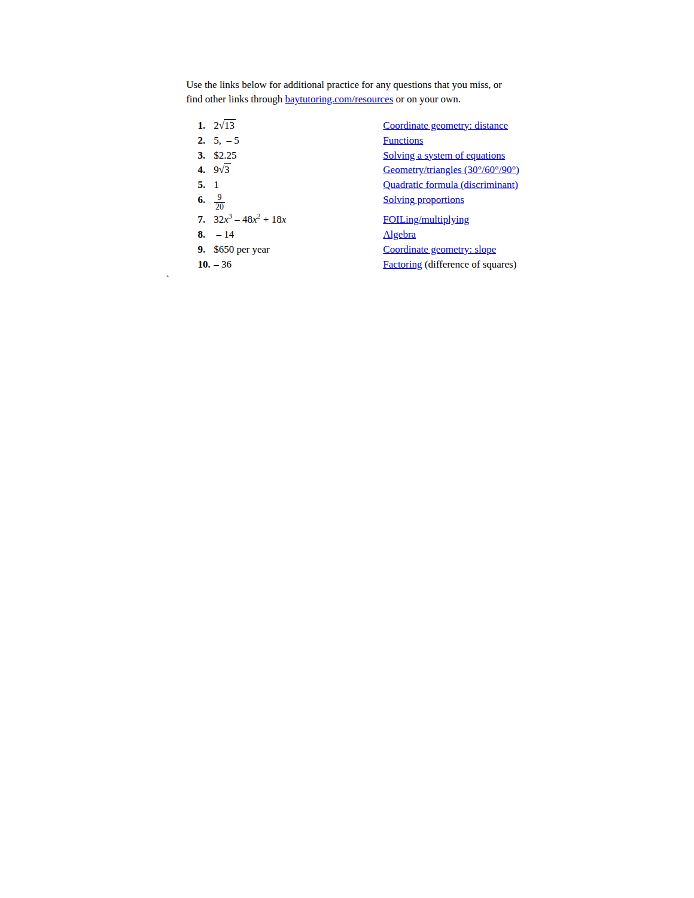Use the links below for additional practice for any questions that you miss, or find other links through baytutoring.com/resources or on your own.
| 1. | 2 √ 13 | Coordinate geometry: distance |
| 2. | 5, – 5 | Functions |
| 3. | $2.25 | Solving a system of equations |
| 4. | 9 √ 3 | Geometry/triangles (30°/60°/90°) |
| 5. | 1 | Quadratic formula (discriminant) |
| 6. | 9 20 | Solving proportions |
| 7. | 32 x 3 – 48 x 2 + 18 x | FOILing/multiplying |
| 8. | – 14 | Algebra |
| 9. | $650 per year | Coordinate geometry: slope |
| 10. | – 36 | Factoring (difference of squares) |
`